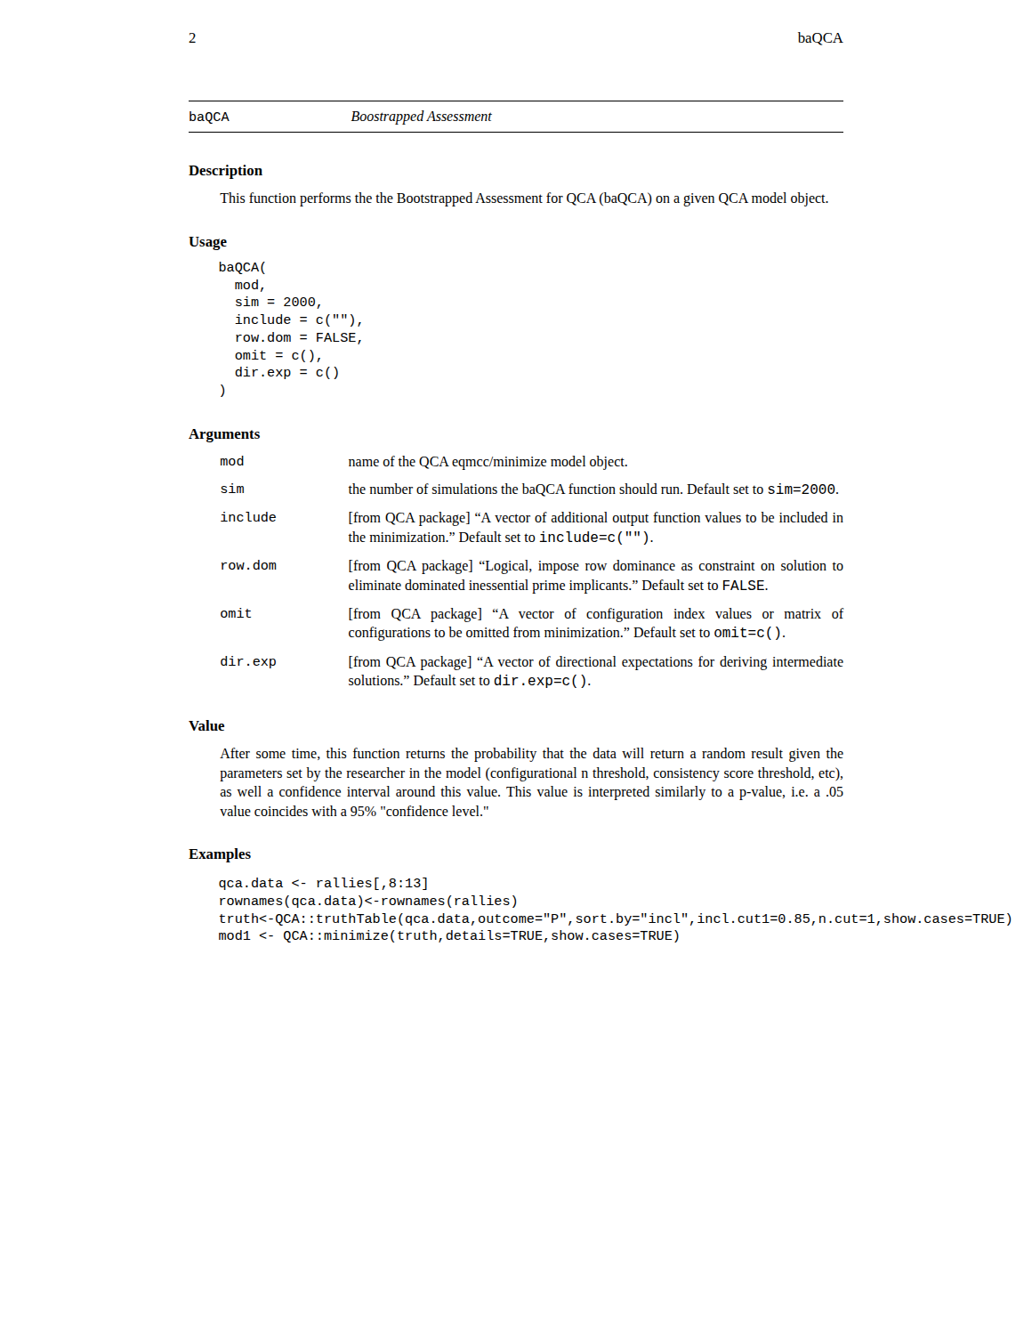2 baQCA
baQCA Boostrapped Assessment
Description
This function performs the the Bootstrapped Assessment for QCA (baQCA) on a given QCA model object.
Usage
baQCA(
  mod,
  sim = 2000,
  include = c(""),
  row.dom = FALSE,
  omit = c(),
  dir.exp = c()
)
Arguments
mod
name of the QCA eqmcc/minimize model object.
sim
the number of simulations the baQCA function should run. Default set to sim=2000.
include
[from QCA package] “A vector of additional output function values to be included in the minimization.” Default set to include=c("").
row.dom
[from QCA package] “Logical, impose row dominance as constraint on solution to eliminate dominated inessential prime implicants.” Default set to FALSE.
omit
[from QCA package] “A vector of configuration index values or matrix of configurations to be omitted from minimization.” Default set to omit=c().
dir.exp
[from QCA package] “A vector of directional expectations for deriving intermediate solutions.” Default set to dir.exp=c().
Value
After some time, this function returns the probability that the data will return a random result given the parameters set by the researcher in the model (configurational n threshold, consistency score threshold, etc), as well a confidence interval around this value. This value is interpreted similarly to a p-value, i.e. a .05 value coincides with a 95% "confidence level."
Examples
qca.data <- rallies[,8:13]
rownames(qca.data)<-rownames(rallies)
truth<-QCA::truthTable(qca.data,outcome="P",sort.by="incl",incl.cut1=0.85,n.cut=1,show.cases=TRUE)
mod1 <- QCA::minimize(truth,details=TRUE,show.cases=TRUE)